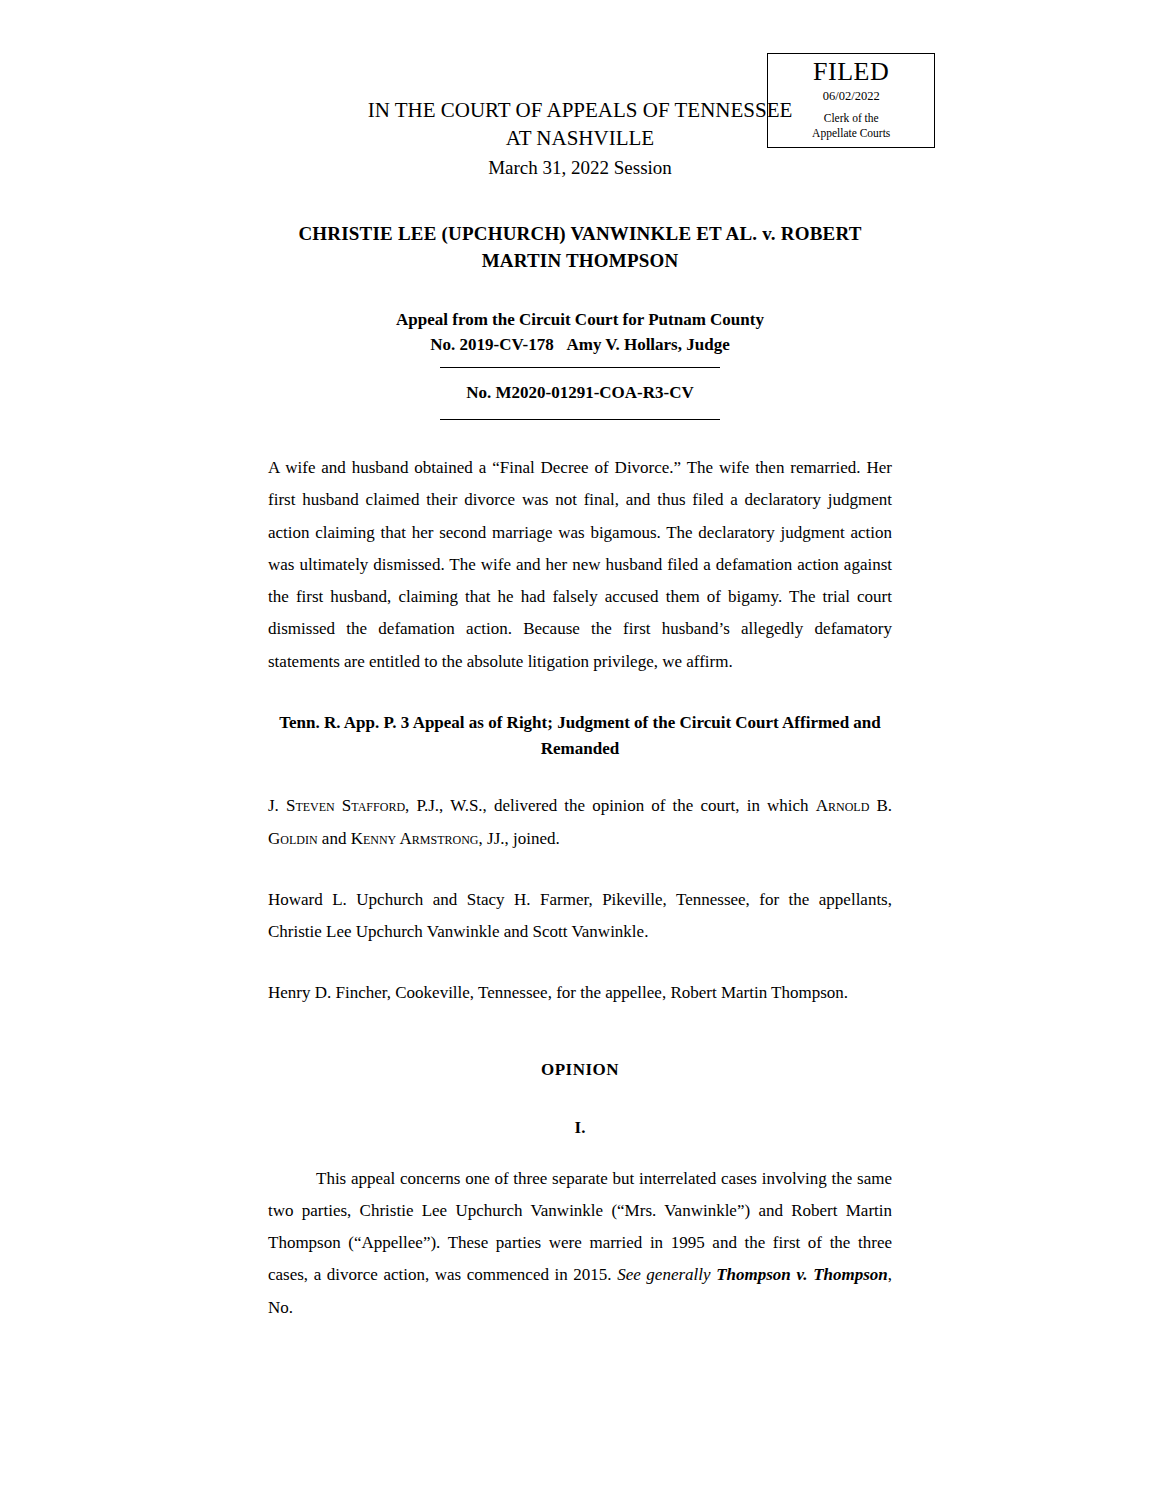FILED
06/02/2022
Clerk of the
Appellate Courts
IN THE COURT OF APPEALS OF TENNESSEE
AT NASHVILLE
March 31, 2022 Session
CHRISTIE LEE (UPCHURCH) VANWINKLE ET AL. v. ROBERT
MARTIN THOMPSON
Appeal from the Circuit Court for Putnam County
No. 2019-CV-178 Amy V. Hollars, Judge
No. M2020-01291-COA-R3-CV
A wife and husband obtained a “Final Decree of Divorce.” The wife then remarried. Her first husband claimed their divorce was not final, and thus filed a declaratory judgment action claiming that her second marriage was bigamous. The declaratory judgment action was ultimately dismissed. The wife and her new husband filed a defamation action against the first husband, claiming that he had falsely accused them of bigamy. The trial court dismissed the defamation action. Because the first husband’s allegedly defamatory statements are entitled to the absolute litigation privilege, we affirm.
Tenn. R. App. P. 3 Appeal as of Right; Judgment of the Circuit Court Affirmed and
Remanded
J. Steven Stafford, P.J., W.S., delivered the opinion of the court, in which Arnold B. Goldin and Kenny Armstrong, JJ., joined.
Howard L. Upchurch and Stacy H. Farmer, Pikeville, Tennessee, for the appellants, Christie Lee Upchurch Vanwinkle and Scott Vanwinkle.
Henry D. Fincher, Cookeville, Tennessee, for the appellee, Robert Martin Thompson.
OPINION
I.
This appeal concerns one of three separate but interrelated cases involving the same two parties, Christie Lee Upchurch Vanwinkle (“Mrs. Vanwinkle”) and Robert Martin Thompson (“Appellee”). These parties were married in 1995 and the first of the three cases, a divorce action, was commenced in 2015. See generally Thompson v. Thompson, No.